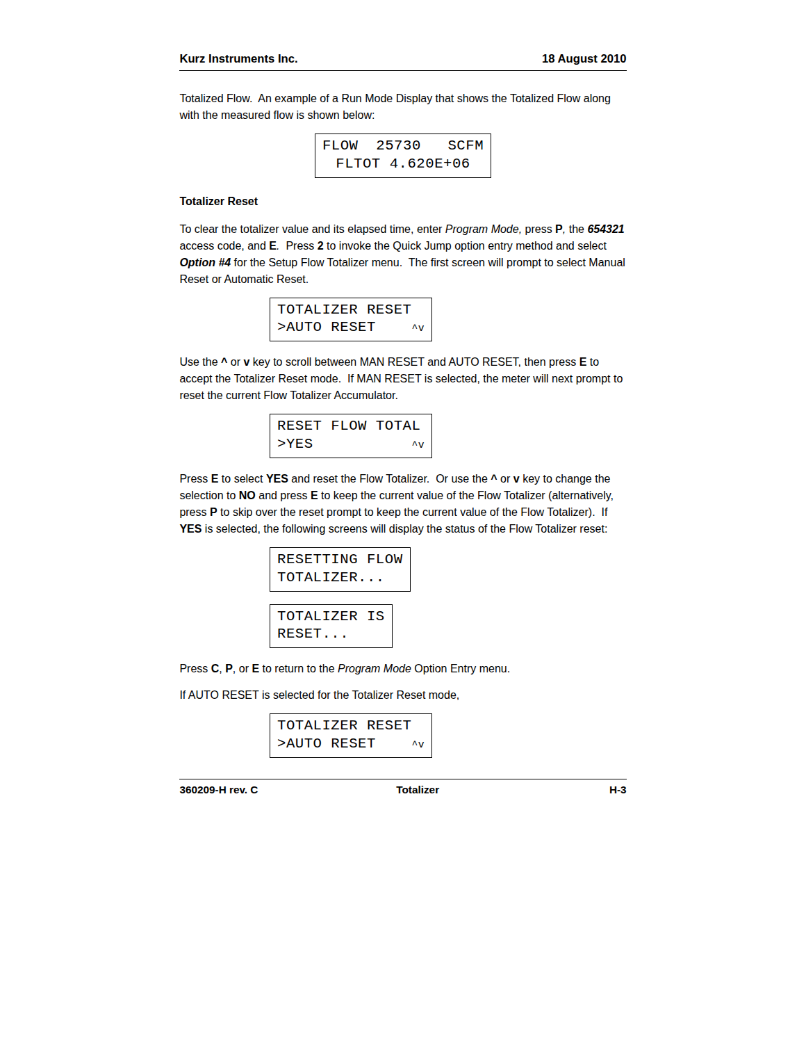Kurz Instruments Inc. 18 August 2010
Totalized Flow. An example of a Run Mode Display that shows the Totalized Flow along with the measured flow is shown below:
FLOW 25730 SCFM FLTOT 4.620E+06
Totalizer Reset
To clear the totalizer value and its elapsed time, enter Program Mode, press P, the 654321 access code, and E. Press 2 to invoke the Quick Jump option entry method and select Option #4 for the Setup Flow Totalizer menu. The first screen will prompt to select Manual Reset or Automatic Reset.
TOTALIZER RESET >AUTO RESET ^v
Use the ^ or v key to scroll between MAN RESET and AUTO RESET, then press E to accept the Totalizer Reset mode. If MAN RESET is selected, the meter will next prompt to reset the current Flow Totalizer Accumulator.
RESET FLOW TOTAL >YES ^v
Press E to select YES and reset the Flow Totalizer. Or use the ^ or v key to change the selection to NO and press E to keep the current value of the Flow Totalizer (alternatively, press P to skip over the reset prompt to keep the current value of the Flow Totalizer). If YES is selected, the following screens will display the status of the Flow Totalizer reset:
RESETTING FLOW TOTALIZER...
TOTALIZER IS RESET...
Press C, P, or E to return to the Program Mode Option Entry menu.
If AUTO RESET is selected for the Totalizer Reset mode,
TOTALIZER RESET >AUTO RESET ^v
360209-H rev. C Totalizer H-3